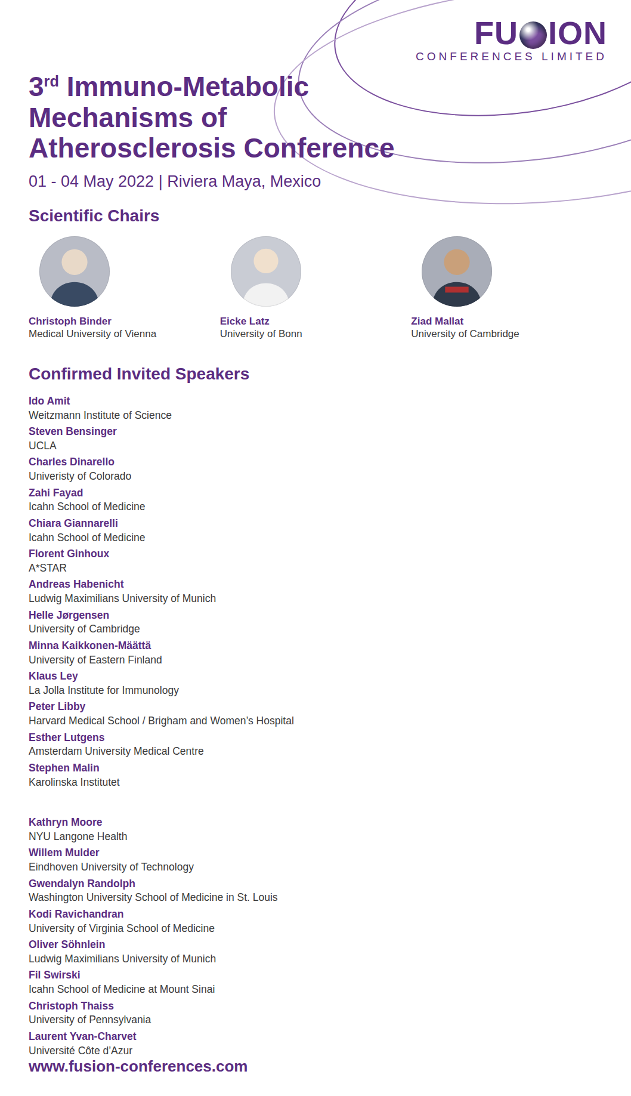FU ION
CONFERENCES LIMITED
3rd Immuno-Metabolic Mechanisms of Atherosclerosis Conference
01 - 04 May 2022 | Riviera Maya, Mexico
Scientific Chairs
Christoph Binder
Medical University of Vienna
Eicke Latz
University of Bonn
Ziad Mallat
University of Cambridge
Confirmed Invited Speakers
Ido Amit
Weitzmann Institute of Science
Steven Bensinger
UCLA
Charles Dinarello
Univeristy of Colorado
Zahi Fayad
Icahn School of Medicine
Chiara Giannarelli
Icahn School of Medicine
Florent Ginhoux
A*STAR
Andreas Habenicht
Ludwig Maximilians University of Munich
Helle Jørgensen
University of Cambridge
Minna Kaikkonen-Määttä
University of Eastern Finland
Klaus Ley
La Jolla Institute for Immunology
Peter Libby
Harvard Medical School / Brigham and Women’s Hospital
Esther Lutgens
Amsterdam University Medical Centre
Stephen Malin
Karolinska Institutet
Kathryn Moore
NYU Langone Health
Willem Mulder
Eindhoven University of Technology
Gwendalyn Randolph
Washington University School of Medicine in St. Louis
Kodi Ravichandran
University of Virginia School of Medicine
Oliver Söhnlein
Ludwig Maximilians University of Munich
Fil Swirski
Icahn School of Medicine at Mount Sinai
Christoph Thaiss
University of Pennsylvania
Laurent Yvan-Charvet
Université Côte d’Azur
www.fusion-conferences.com